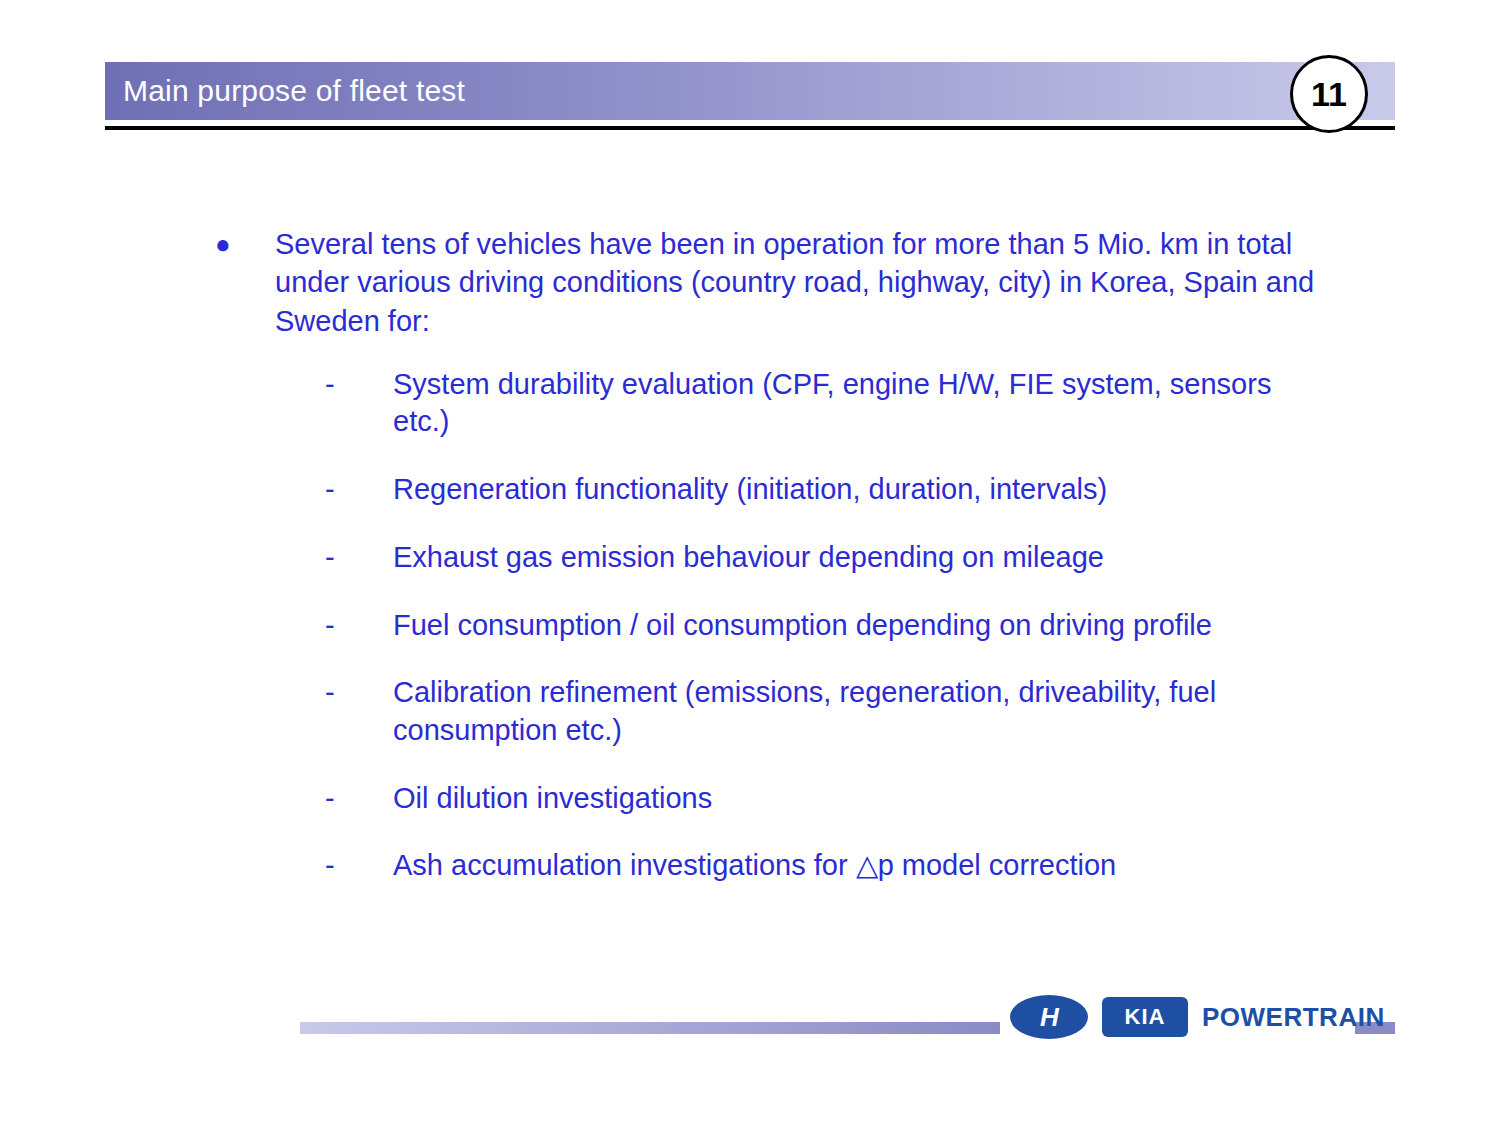Main purpose of fleet test
11
●
Several tens of vehicles have been in operation for more than 5 Mio. km in total under various driving conditions (country road, highway, city) in Korea, Spain and Sweden for:
System durability evaluation (CPF, engine H/W, FIE system, sensors etc.)
Regeneration functionality (initiation, duration, intervals)
Exhaust gas emission behaviour depending on mileage
Fuel consumption / oil consumption depending on driving profile
Calibration refinement (emissions, regeneration, driveability, fuel consumption etc.)
Oil dilution investigations
Ash accumulation investigations for △p model correction
H
KIA
POWERTRAIN